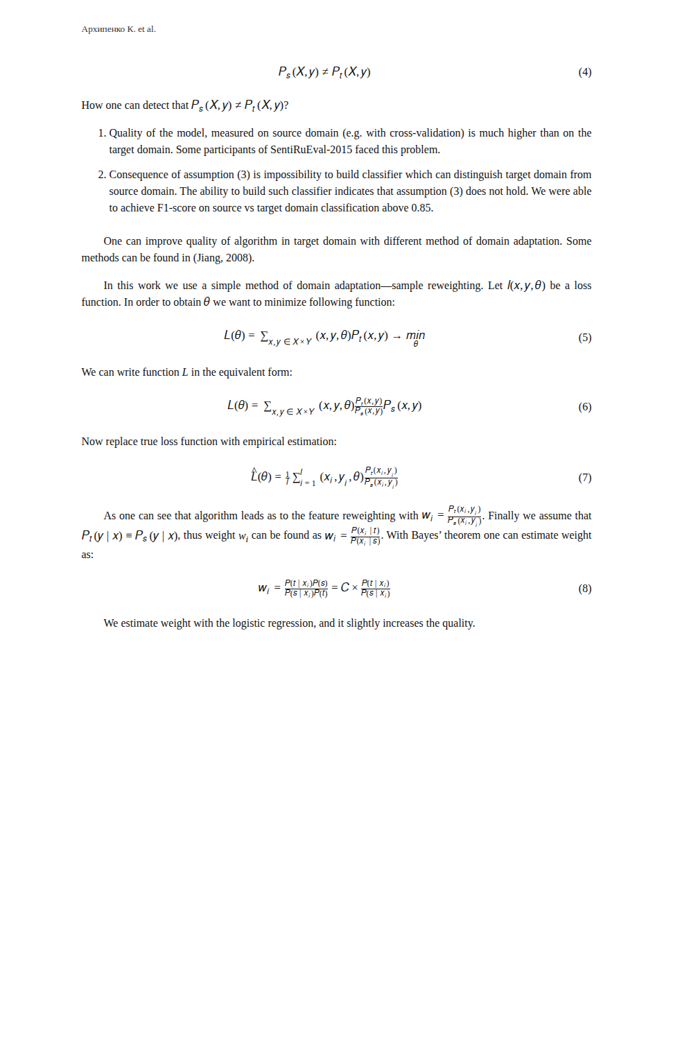Архипенко К. et al.
Ps (X,y) ≠ Pt (X,y)
(4)
How one can detect that Ps(X,y) ≠ Pt(X,y) ?
Quality of the model, measured on source domain (e.g. with cross-validation) is much higher than on the target domain. Some participants of SentiRuEval-2015 faced this problem.
Consequence of assumption (3) is impossibility to build classifier which can distinguish target domain from source domain. The ability to build such classifier indicates that assumption (3) does not hold. We were able to achieve F1-score on source vs target domain classification above 0.85.
One can improve quality of algorithm in target domain with different method of domain adaptation. Some methods can be found in (Jiang, 2008).
In this work we use a simple method of domain adaptation—sample reweighting. Let l(x,y,θ) be a loss function. In order to obtain θ we want to minimize following function:
L(θ)= ∑ x,y∈X×Y (x,y,θ) Pt(x,y) → minθ
(5)
We can write function L in the equivalent form:
L(θ)= ∑ x,y∈X×Y (x,y,θ) Pt(x,y) Ps(x,y) Ps(x,y)
(6)
Now replace true loss function with empirical estimation:
L^ (θ)= 1l ∑ i=1 l (xi,yi,θ) Pt(xi,yi) Ps(xi,yi)
(7)
As one can see that algorithm leads as to the feature reweighting with wi= Pt(xi,yi) Ps(xi,yi) . Finally we assume that Pt(y|x) ≡ Ps(y|x) , thus weight wi can be found as wi= P(xi|t) P(xi|s) . With Bayes’ theorem one can estimate weight as:
wi= P(t|xi)P(s) P(s|xi)P(t) = C× P(t|xi) P(s|xi)
(8)
We estimate weight with the logistic regression, and it slightly increases the quality.